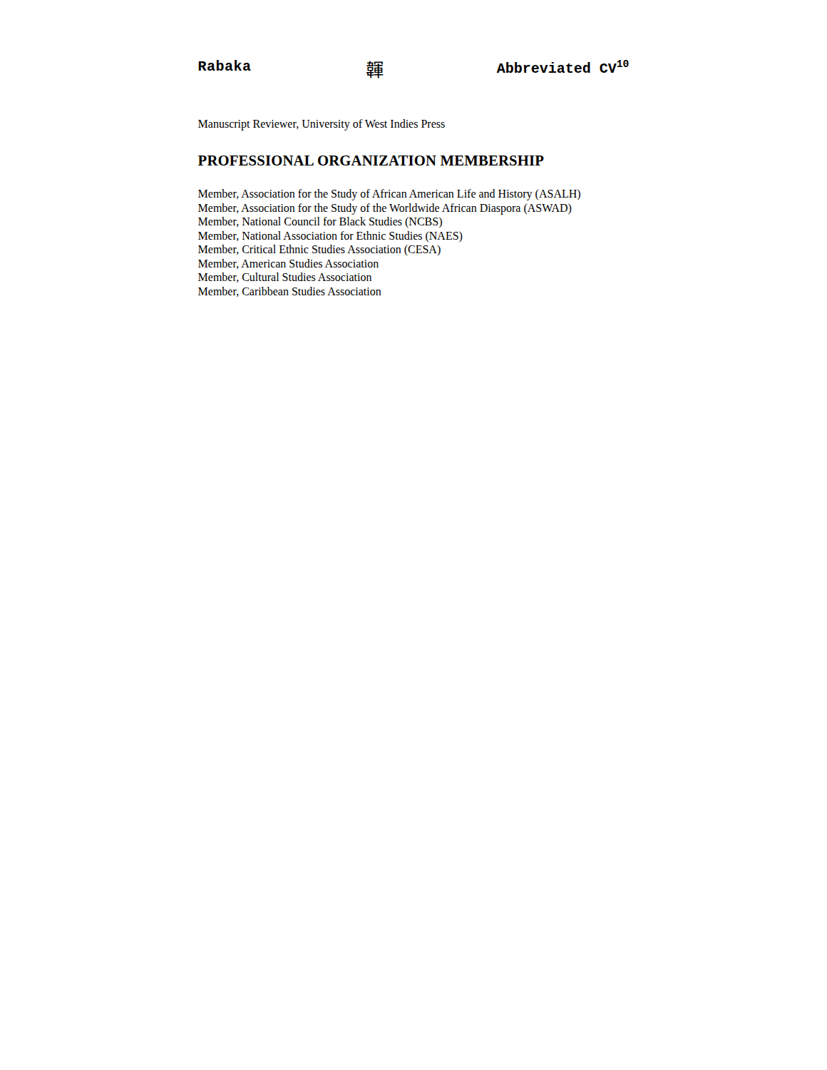Rabaka
韗
Abbreviated CV10
Manuscript Reviewer, University of West Indies Press
PROFESSIONAL ORGANIZATION MEMBERSHIP
Member, Association for the Study of African American Life and History (ASALH)
Member, Association for the Study of the Worldwide African Diaspora (ASWAD)
Member, National Council for Black Studies (NCBS)
Member, National Association for Ethnic Studies (NAES)
Member, Critical Ethnic Studies Association (CESA)
Member, American Studies Association
Member, Cultural Studies Association
Member, Caribbean Studies Association